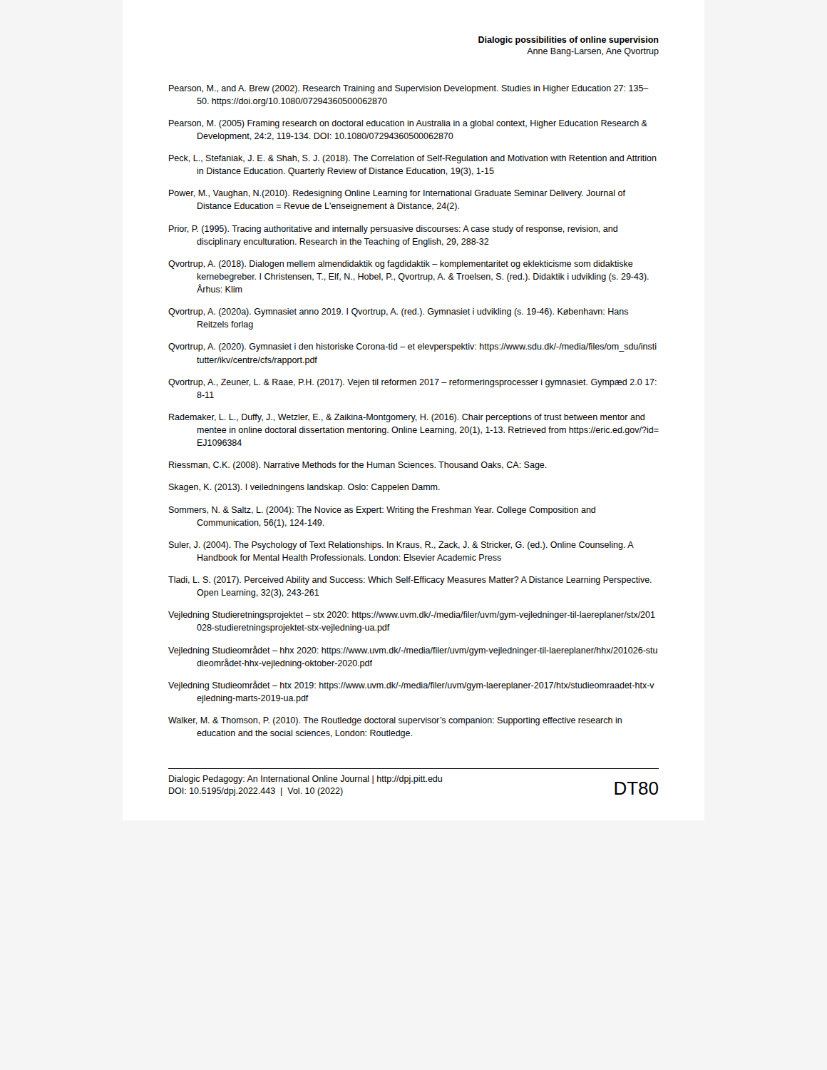Dialogic possibilities of online supervision
Anne Bang-Larsen, Ane Qvortrup
Pearson, M., and A. Brew (2002). Research Training and Supervision Development. Studies in Higher Education 27: 135–50. https://doi.org/10.1080/07294360500062870
Pearson, M. (2005) Framing research on doctoral education in Australia in a global context, Higher Education Research & Development, 24:2, 119-134. DOI: 10.1080/07294360500062870
Peck, L., Stefaniak, J. E. & Shah, S. J. (2018). The Correlation of Self-Regulation and Motivation with Retention and Attrition in Distance Education. Quarterly Review of Distance Education, 19(3), 1-15
Power, M., Vaughan, N.(2010). Redesigning Online Learning for International Graduate Seminar Delivery. Journal of Distance Education = Revue de L'enseignement à Distance, 24(2).
Prior, P. (1995). Tracing authoritative and internally persuasive discourses: A case study of response, revision, and disciplinary enculturation. Research in the Teaching of English, 29, 288-32
Qvortrup, A. (2018). Dialogen mellem almendidaktik og fagdidaktik – komplementaritet og eklekticisme som didaktiske kernebegreber. I Christensen, T., Elf, N., Hobel, P., Qvortrup, A. & Troelsen, S. (red.). Didaktik i udvikling (s. 29-43). Århus: Klim
Qvortrup, A. (2020a). Gymnasiet anno 2019. I Qvortrup, A. (red.). Gymnasiet i udvikling (s. 19-46). København: Hans Reitzels forlag
Qvortrup, A. (2020). Gymnasiet i den historiske Corona-tid – et elevperspektiv: https://www.sdu.dk/-/media/files/om_sdu/institutter/ikv/centre/cfs/rapport.pdf
Qvortrup, A., Zeuner, L. & Raae, P.H. (2017). Vejen til reformen 2017 – reformeringsprocesser i gymnasiet. Gympæd 2.0 17: 8-11
Rademaker, L. L., Duffy, J., Wetzler, E., & Zaikina-Montgomery, H. (2016). Chair perceptions of trust between mentor and mentee in online doctoral dissertation mentoring. Online Learning, 20(1), 1-13. Retrieved from https://eric.ed.gov/?id=EJ1096384
Riessman, C.K. (2008). Narrative Methods for the Human Sciences. Thousand Oaks, CA: Sage.
Skagen, K. (2013). I veiledningens landskap. Oslo: Cappelen Damm.
Sommers, N. & Saltz, L. (2004): The Novice as Expert: Writing the Freshman Year. College Composition and Communication, 56(1), 124-149.
Suler, J. (2004). The Psychology of Text Relationships. In Kraus, R., Zack, J. & Stricker, G. (ed.). Online Counseling. A Handbook for Mental Health Professionals. London: Elsevier Academic Press
Tladi, L. S. (2017). Perceived Ability and Success: Which Self-Efficacy Measures Matter? A Distance Learning Perspective. Open Learning, 32(3), 243-261
Vejledning Studieretningsprojektet – stx 2020: https://www.uvm.dk/-/media/filer/uvm/gym-vejledninger-til-laereplaner/stx/201028-studieretningsprojektet-stx-vejledning-ua.pdf
Vejledning Studieområdet – hhx 2020: https://www.uvm.dk/-/media/filer/uvm/gym-vejledninger-til-laereplaner/hhx/201026-studieområdet-hhx-vejledning-oktober-2020.pdf
Vejledning Studieområdet – htx 2019: https://www.uvm.dk/-/media/filer/uvm/gym-laereplaner-2017/htx/studieomraadet-htx-vejledning-marts-2019-ua.pdf
Walker, M. & Thomson, P. (2010). The Routledge doctoral supervisor’s companion: Supporting effective research in education and the social sciences, London: Routledge.
Dialogic Pedagogy: An International Online Journal | http://dpj.pitt.edu
DOI: 10.5195/dpj.2022.443 | Vol. 10 (2022)
DT80